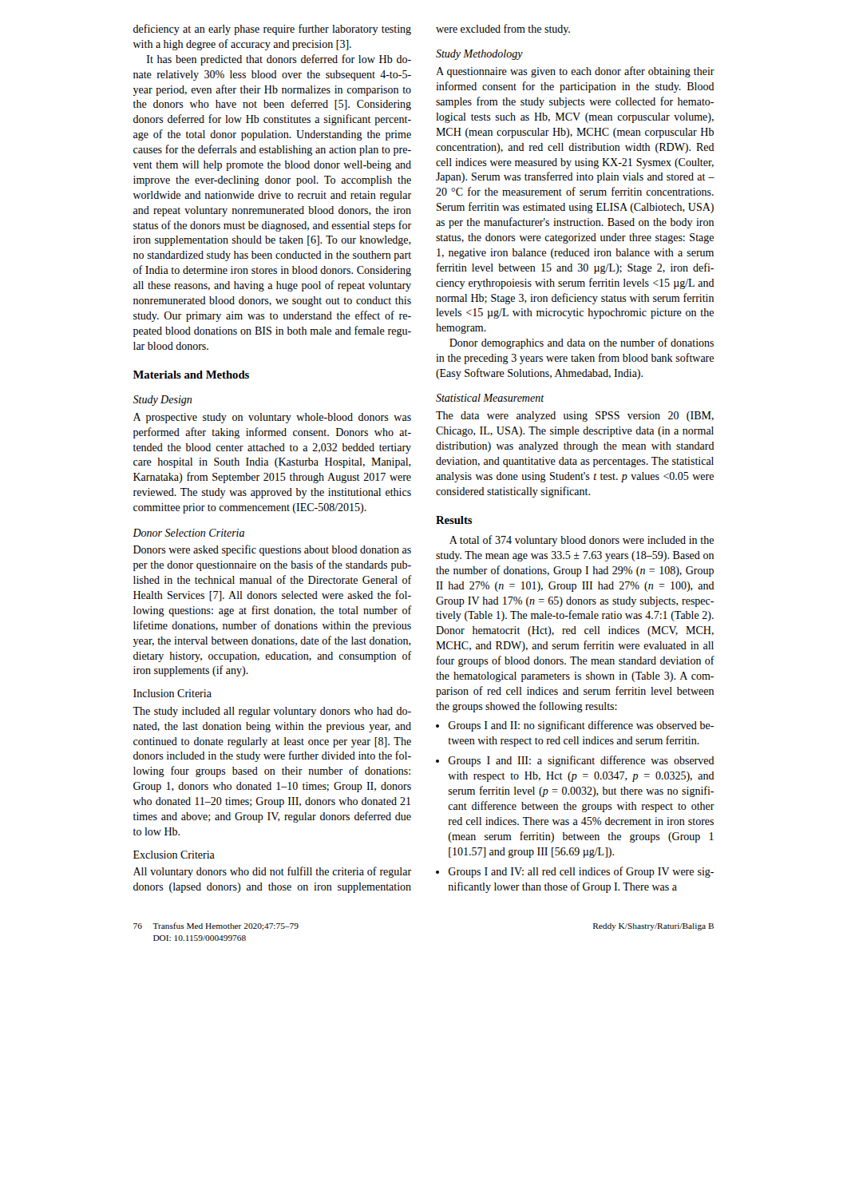deficiency at an early phase require further laboratory testing with a high degree of accuracy and precision [3].
It has been predicted that donors deferred for low Hb donate relatively 30% less blood over the subsequent 4-to-5-year period, even after their Hb normalizes in comparison to the donors who have not been deferred [5]. Considering donors deferred for low Hb constitutes a significant percentage of the total donor population. Understanding the prime causes for the deferrals and establishing an action plan to prevent them will help promote the blood donor well-being and improve the ever-declining donor pool. To accomplish the worldwide and nationwide drive to recruit and retain regular and repeat voluntary nonremunerated blood donors, the iron status of the donors must be diagnosed, and essential steps for iron supplementation should be taken [6]. To our knowledge, no standardized study has been conducted in the southern part of India to determine iron stores in blood donors. Considering all these reasons, and having a huge pool of repeat voluntary nonremunerated blood donors, we sought out to conduct this study. Our primary aim was to understand the effect of repeated blood donations on BIS in both male and female regular blood donors.
Materials and Methods
Study Design
A prospective study on voluntary whole-blood donors was performed after taking informed consent. Donors who attended the blood center attached to a 2,032 bedded tertiary care hospital in South India (Kasturba Hospital, Manipal, Karnataka) from September 2015 through August 2017 were reviewed. The study was approved by the institutional ethics committee prior to commencement (IEC-508/2015).
Donor Selection Criteria
Donors were asked specific questions about blood donation as per the donor questionnaire on the basis of the standards published in the technical manual of the Directorate General of Health Services [7]. All donors selected were asked the following questions: age at first donation, the total number of lifetime donations, number of donations within the previous year, the interval between donations, date of the last donation, dietary history, occupation, education, and consumption of iron supplements (if any).
Inclusion Criteria
The study included all regular voluntary donors who had donated, the last donation being within the previous year, and continued to donate regularly at least once per year [8]. The donors included in the study were further divided into the following four groups based on their number of donations: Group 1, donors who donated 1–10 times; Group II, donors who donated 11–20 times; Group III, donors who donated 21 times and above; and Group IV, regular donors deferred due to low Hb.
Exclusion Criteria
All voluntary donors who did not fulfill the criteria of regular donors (lapsed donors) and those on iron supplementation were excluded from the study.
Study Methodology
A questionnaire was given to each donor after obtaining their informed consent for the participation in the study. Blood samples from the study subjects were collected for hematological tests such as Hb, MCV (mean corpuscular volume), MCH (mean corpuscular Hb), MCHC (mean corpuscular Hb concentration), and red cell distribution width (RDW). Red cell indices were measured by using KX-21 Sysmex (Coulter, Japan). Serum was transferred into plain vials and stored at –20 °C for the measurement of serum ferritin concentrations. Serum ferritin was estimated using ELISA (Calbiotech, USA) as per the manufacturer's instruction. Based on the body iron status, the donors were categorized under three stages: Stage 1, negative iron balance (reduced iron balance with a serum ferritin level between 15 and 30 µg/L); Stage 2, iron deficiency erythropoiesis with serum ferritin levels <15 µg/L and normal Hb; Stage 3, iron deficiency status with serum ferritin levels <15 µg/L with microcytic hypochromic picture on the hemogram.
Donor demographics and data on the number of donations in the preceding 3 years were taken from blood bank software (Easy Software Solutions, Ahmedabad, India).
Statistical Measurement
The data were analyzed using SPSS version 20 (IBM, Chicago, IL, USA). The simple descriptive data (in a normal distribution) was analyzed through the mean with standard deviation, and quantitative data as percentages. The statistical analysis was done using Student's t test. p values <0.05 were considered statistically significant.
Results
A total of 374 voluntary blood donors were included in the study. The mean age was 33.5 ± 7.63 years (18–59). Based on the number of donations, Group I had 29% (n = 108), Group II had 27% (n = 101), Group III had 27% (n = 100), and Group IV had 17% (n = 65) donors as study subjects, respectively (Table 1). The male-to-female ratio was 4.7:1 (Table 2). Donor hematocrit (Hct), red cell indices (MCV, MCH, MCHC, and RDW), and serum ferritin were evaluated in all four groups of blood donors. The mean standard deviation of the hematological parameters is shown in (Table 3). A comparison of red cell indices and serum ferritin level between the groups showed the following results:
Groups I and II: no significant difference was observed between with respect to red cell indices and serum ferritin.
Groups I and III: a significant difference was observed with respect to Hb, Hct (p = 0.0347, p = 0.0325), and serum ferritin level (p = 0.0032), but there was no significant difference between the groups with respect to other red cell indices. There was a 45% decrement in iron stores (mean serum ferritin) between the groups (Group 1 [101.57] and group III [56.69 µg/L]).
Groups I and IV: all red cell indices of Group IV were significantly lower than those of Group I. There was a
76 Transfus Med Hemother 2020;47:75–79
DOI: 10.1159/000499768
Reddy K/Shastry/Raturi/Baliga B